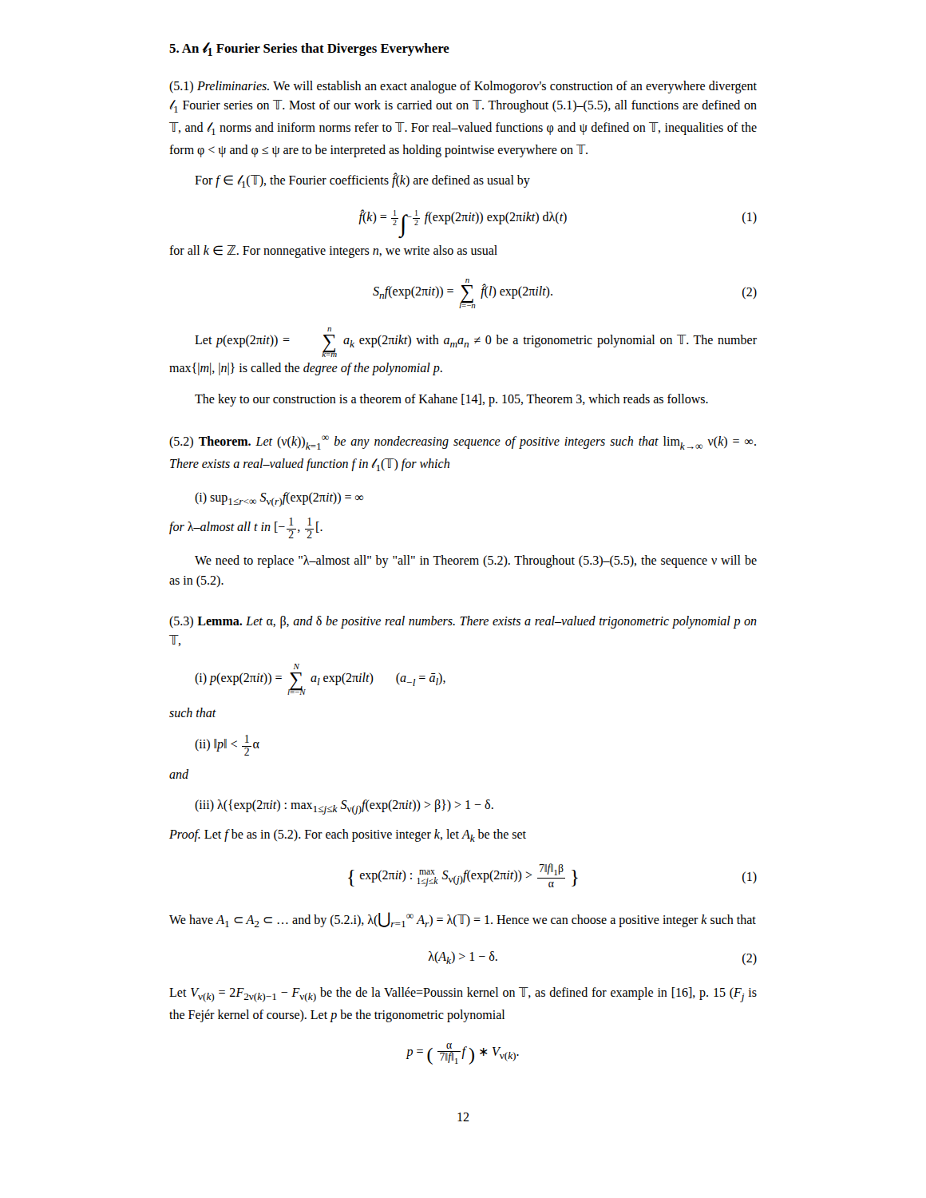5. An 𝓁1 Fourier Series that Diverges Everywhere
(5.1) Preliminaries. We will establish an exact analogue of Kolmogorov's construction of an everywhere divergent 𝓁1 Fourier series on 𝕋. Most of our work is carried out on 𝕋. Throughout (5.1)–(5.5), all functions are defined on 𝕋, and 𝓁1 norms and iniform norms refer to 𝕋. For real–valued functions φ and ψ defined on 𝕋, inequalities of the form φ < ψ and φ ≤ ψ are to be interpreted as holding pointwise everywhere on 𝕋.
For f ∈ 𝓁1(𝕋), the Fourier coefficients f̂(k) are defined as usual by
f̂(k) = 12∫−12 f(exp(2πit)) exp(2πikt) dλ(t) (1)
for all k ∈ ℤ. For nonnegative integers n, we write also as usual
Snf(exp(2πit)) = n∑l=−n f̂(l) exp(2πilt). (2)
Let p(exp(2πit)) = n∑k=m ak exp(2πikt) with aman ≠ 0 be a trigonometric polynomial on 𝕋. The number max{|m|, |n|} is called the degree of the polynomial p.
The key to our construction is a theorem of Kahane [14], p. 105, Theorem 3, which reads as follows.
(5.2) Theorem. Let (ν(k))k=1∞ be any nondecreasing sequence of positive integers such that limk→∞ ν(k) = ∞. There exists a real–valued function f in 𝓁1(𝕋) for which
(i) sup1≤r<∞ Sν(r)f(exp(2πit)) = ∞
for λ–almost all t in [−12, 12[.
We need to replace "λ–almost all" by "all" in Theorem (5.2). Throughout (5.3)–(5.5), the sequence ν will be as in (5.2).
(5.3) Lemma. Let α, β, and δ be positive real numbers. There exists a real–valued trigonometric polynomial p on 𝕋,
(i) p(exp(2πit)) = N∑l=−N al exp(2πilt) (a−l = āl),
such that
(ii) ‖p‖ < 12α
and
(iii) λ({exp(2πit) : max1≤j≤k Sν(j)f(exp(2πit)) > β}) > 1 − δ.
Proof. Let f be as in (5.2). For each positive integer k, let Ak be the set
{ exp(2πit) : max 1≤j≤k Sν(j)f(exp(2πit)) > 7‖f‖1β α } (1)
We have A1 ⊂ A2 ⊂ … and by (5.2.i), λ(⋃r=1∞ Ar) = λ(𝕋) = 1. Hence we can choose a positive integer k such that
λ(Ak) > 1 − δ. (2)
Let Vν(k) = 2F2ν(k)−1 − Fν(k) be the de la Vallée=Poussin kernel on 𝕋, as defined for example in [16], p. 15 (Fj is the Fejér kernel of course). Let p be the trigonometric polynomial
p = ( α 7‖f‖1 f ) ∗ Vν(k).
12